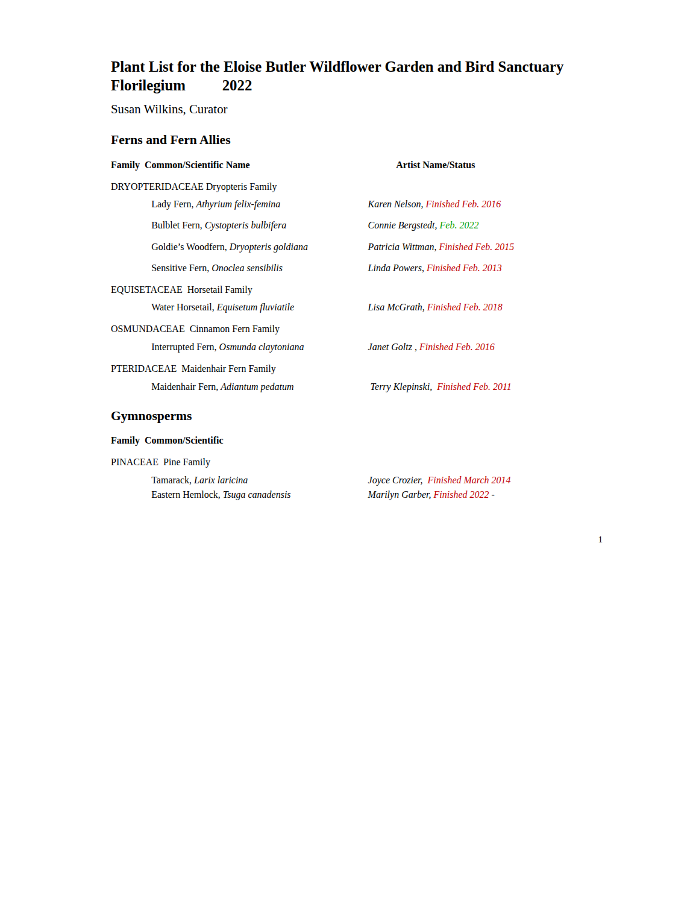Plant List for the Eloise Butler Wildflower Garden and Bird Sanctuary Florilegium 2022
Susan Wilkins, Curator
Ferns and Fern Allies
Family Common/Scientific Name Artist Name/Status
DRYOPTERIDACEAE Dryopteris Family
Lady Fern, Athyrium felix-femina Karen Nelson, Finished Feb. 2016
Bulblet Fern, Cystopteris bulbifera Connie Bergstedt, Feb. 2022
Goldie’s Woodfern, Dryopteris goldiana Patricia Wittman, Finished Feb. 2015
Sensitive Fern, Onoclea sensibilis Linda Powers, Finished Feb. 2013
EQUISETACEAE Horsetail Family
Water Horsetail, Equisetum fluviatile Lisa McGrath, Finished Feb. 2018
OSMUNDACEAE Cinnamon Fern Family
Interrupted Fern, Osmunda claytoniana Janet Goltz , Finished Feb. 2016
PTERIDACEAE Maidenhair Fern Family
Maidenhair Fern, Adiantum pedatum Terry Klepinski, Finished Feb. 2011
Gymnosperms
Family Common/Scientific
PINACEAE Pine Family
Tamarack, Larix laricina Joyce Crozier, Finished March 2014
Eastern Hemlock, Tsuga canadensis Marilyn Garber, Finished 2022 -
1